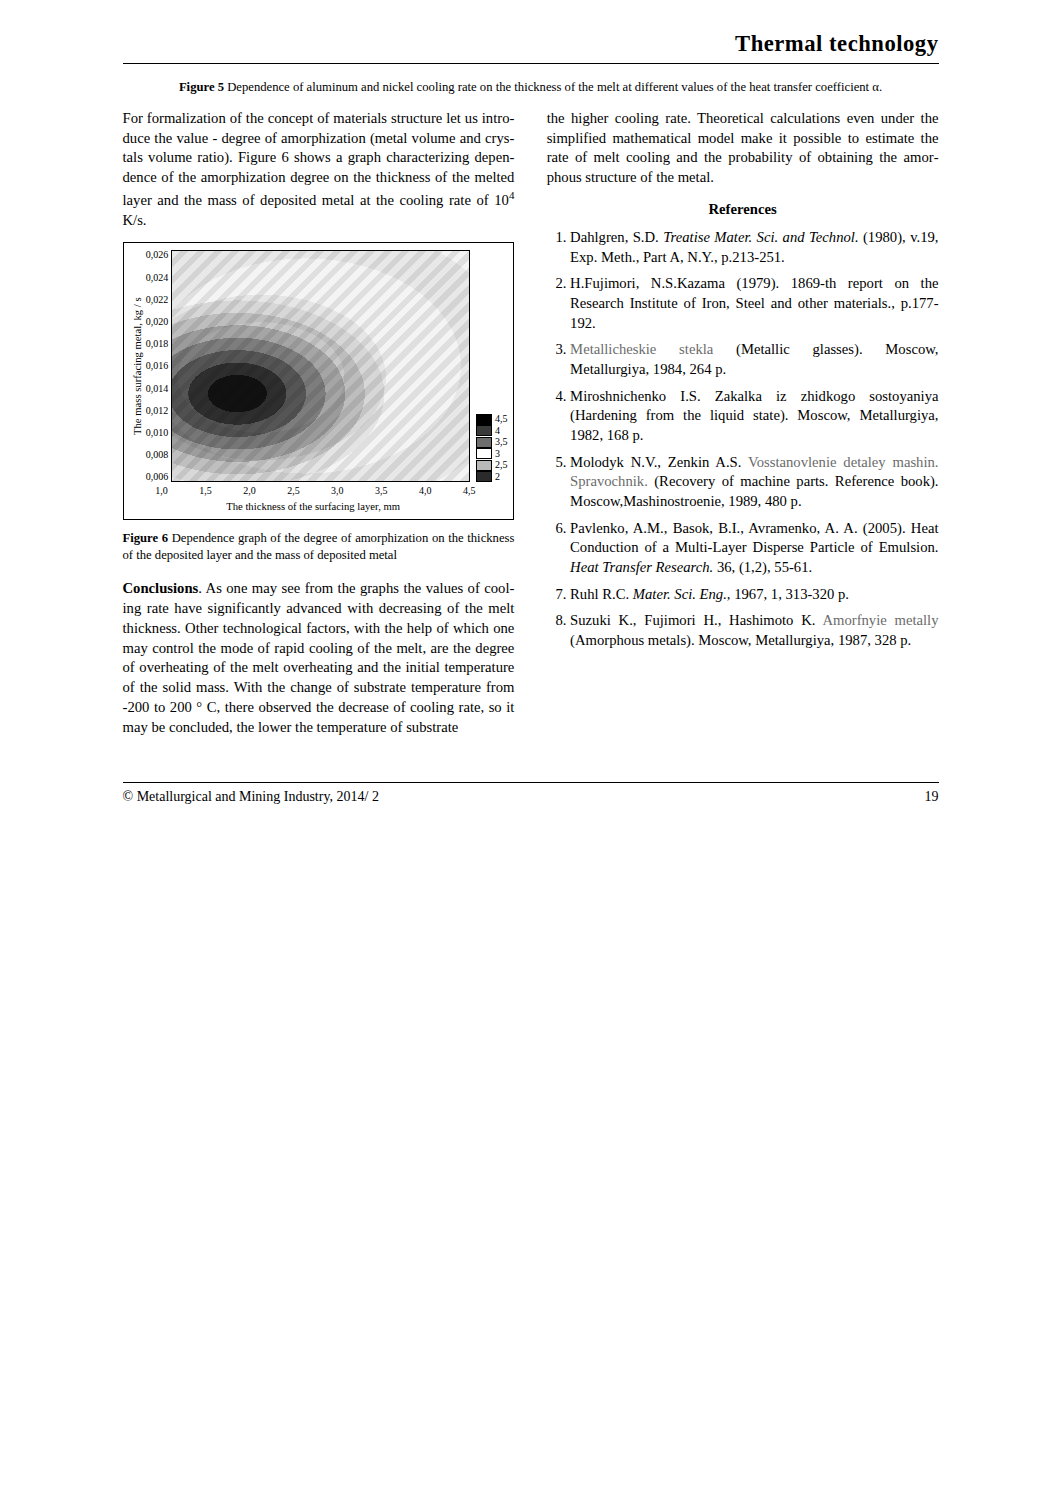Thermal technology
Figure 5 Dependence of aluminum and nickel cooling rate on the thickness of the melt at different values of the heat transfer coefficient α.
For formalization of the concept of materials structure let us introduce the value - degree of amorphization (metal volume and crystals volume ratio). Figure 6 shows a graph characterizing dependence of the amorphization degree on the thickness of the melted layer and the mass of deposited metal at the cooling rate of 104 K/s.
The mass surfacing metal, kg / s
0,026 0,024 0,022 0,020 0,018 0,016 0,014 0,012 0,010 0,008 0,006
4,5
4
3,5
3
2,5
2
1,01,52,02,53,03,54,04,5
The thickness of the surfacing layer, mm
Figure 6 Dependence graph of the degree of amorphization on the thickness of the deposited layer and the mass of deposited metal
Conclusions. As one may see from the graphs the values of cooling rate have significantly advanced with decreasing of the melt thickness. Other technological factors, with the help of which one may control the mode of rapid cooling of the melt, are the degree of overheating of the melt overheating and the initial temperature of the solid mass. With the change of substrate temperature from -200 to 200 ° C, there observed the decrease of cooling rate, so it may be concluded, the lower the temperature of substrate
the higher cooling rate. Theoretical calculations even under the simplified mathematical model make it possible to estimate the rate of melt cooling and the probability of obtaining the amorphous structure of the metal.
References
Dahlgren, S.D. Treatise Mater. Sci. and Technol. (1980), v.19, Exp. Meth., Part A, N.Y., p.213-251.
H.Fujimori, N.S.Kazama (1979). 1869-th report on the Research Institute of Iron, Steel and other materials., p.177-192.
Metallicheskie stekla (Metallic glasses). Moscow, Metallurgiya, 1984, 264 p.
Miroshnichenko I.S. Zakalka iz zhidkogo sostoyaniya (Hardening from the liquid state). Moscow, Metallurgiya, 1982, 168 p.
Molodyk N.V., Zenkin A.S. Vosstanovlenie detaley mashin. Spravochnik. (Recovery of machine parts. Reference book). Moscow,Mashinostroenie, 1989, 480 p.
Pavlenko, A.M., Basok, B.I., Avramenko, A. A. (2005). Heat Conduction of a Multi-Layer Disperse Particle of Emulsion. Heat Transfer Research. 36, (1,2), 55-61.
Ruhl R.C. Mater. Sci. Eng., 1967, 1, 313-320 p.
Suzuki K., Fujimori H., Hashimoto K. Amorfnyie metally (Amorphous metals). Moscow, Metallurgiya, 1987, 328 p.
© Metallurgical and Mining Industry, 2014/ 2 19